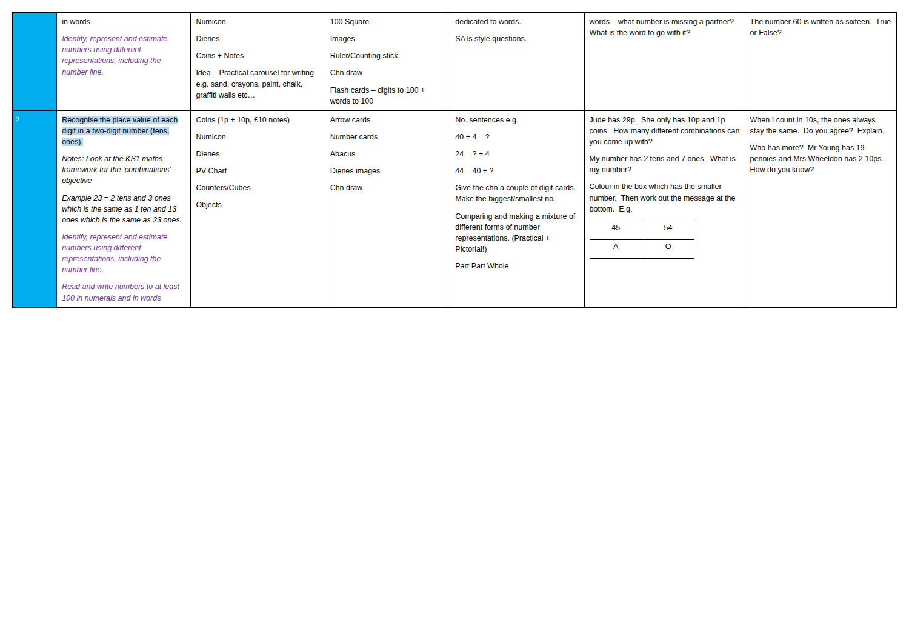| | in words Identify, represent and estimate numbers using different representations, including the number line. | Numicon Dienes Coins + Notes Idea – Practical carousel for writing e.g. sand, crayons, paint, chalk, graffiti walls etc… | 100 Square Images Ruler/Counting stick Chn draw Flash cards – digits to 100 + words to 100 | dedicated to words. SATs style questions. | words – what number is missing a partner? What is the word to go with it? | The number 60 is written as sixteen. True or False? |
| 2 | Recognise the place value of each digit in a two-digit number (tens, ones). Notes: Look at the KS1 maths framework for the ‘combinations’ objective Example 23 = 2 tens and 3 ones which is the same as 1 ten and 13 ones which is the same as 23 ones. Identify, represent and estimate numbers using different representations, including the number line. Read and write numbers to at least 100 in numerals and in words | Coins (1p + 10p, £10 notes) Numicon Dienes PV Chart Counters/Cubes Objects | Arrow cards Number cards Abacus Dienes images Chn draw | No. sentences e.g. 40 + 4 = ? 24 = ? + 4 44 = 40 + ? Give the chn a couple of digit cards. Make the biggest/smallest no. Comparing and making a mixture of different forms of number representations. (Practical + Pictorial!) Part Part Whole | Jude has 29p. She only has 10p and 1p coins. How many different combinations can you come up with? My number has 2 tens and 7 ones. What is my number? Colour in the box which has the smaller number. Then work out the message at the bottom. E.g. / 45 / 54 / / A / O / | When I count in 10s, the ones always stay the same. Do you agree? Explain. Who has more? Mr Young has 19 pennies and Mrs Wheeldon has 2 10ps. How do you know? |